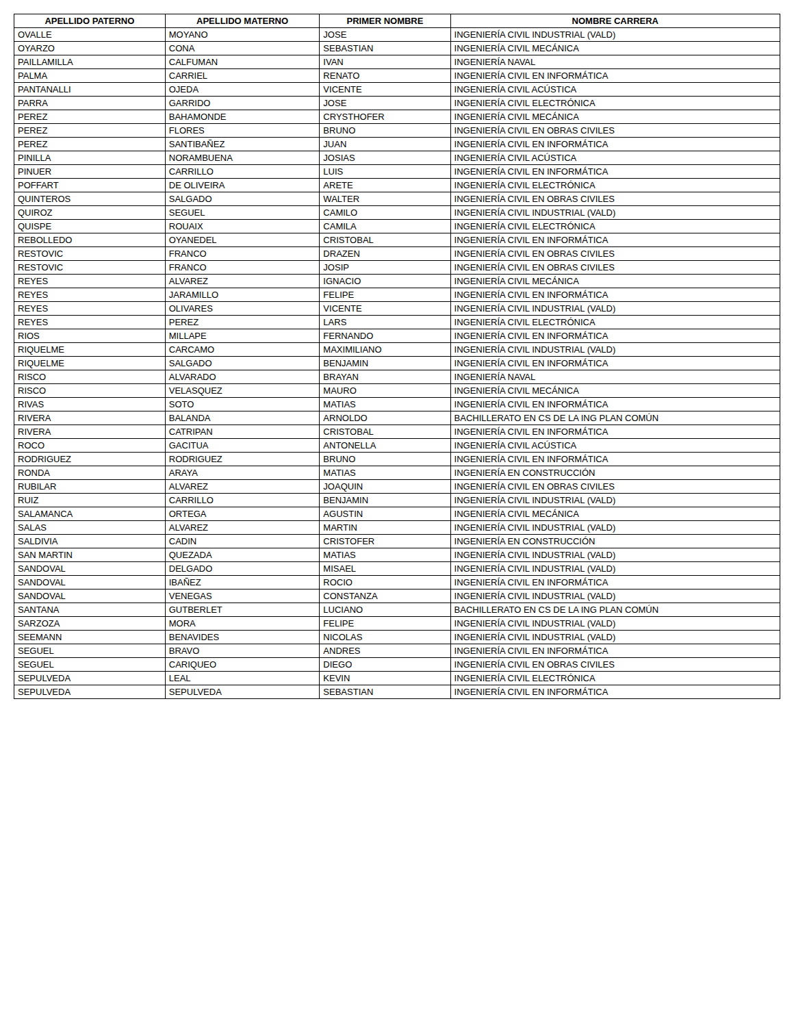| APELLIDO PATERNO | APELLIDO MATERNO | PRIMER NOMBRE | NOMBRE CARRERA |
| --- | --- | --- | --- |
| OVALLE | MOYANO | JOSE | INGENIERÍA CIVIL INDUSTRIAL (VALD) |
| OYARZO | CONA | SEBASTIAN | INGENIERÍA CIVIL MECÁNICA |
| PAILLAMILLA | CALFUMAN | IVAN | INGENIERÍA NAVAL |
| PALMA | CARRIEL | RENATO | INGENIERÍA CIVIL EN INFORMÁTICA |
| PANTANALLI | OJEDA | VICENTE | INGENIERÍA CIVIL ACÚSTICA |
| PARRA | GARRIDO | JOSE | INGENIERÍA CIVIL ELECTRÓNICA |
| PEREZ | BAHAMONDE | CRYSTHOFER | INGENIERÍA CIVIL MECÁNICA |
| PEREZ | FLORES | BRUNO | INGENIERÍA CIVIL EN OBRAS CIVILES |
| PEREZ | SANTIBAÑEZ | JUAN | INGENIERÍA CIVIL EN INFORMÁTICA |
| PINILLA | NORAMBUENA | JOSIAS | INGENIERÍA CIVIL ACÚSTICA |
| PINUER | CARRILLO | LUIS | INGENIERÍA CIVIL EN INFORMÁTICA |
| POFFART | DE OLIVEIRA | ARETE | INGENIERÍA CIVIL ELECTRÓNICA |
| QUINTEROS | SALGADO | WALTER | INGENIERÍA CIVIL EN OBRAS CIVILES |
| QUIROZ | SEGUEL | CAMILO | INGENIERÍA CIVIL INDUSTRIAL (VALD) |
| QUISPE | ROUAIX | CAMILA | INGENIERÍA CIVIL ELECTRÓNICA |
| REBOLLEDO | OYANEDEL | CRISTOBAL | INGENIERÍA CIVIL EN INFORMÁTICA |
| RESTOVIC | FRANCO | DRAZEN | INGENIERÍA CIVIL EN OBRAS CIVILES |
| RESTOVIC | FRANCO | JOSIP | INGENIERÍA CIVIL EN OBRAS CIVILES |
| REYES | ALVAREZ | IGNACIO | INGENIERÍA CIVIL MECÁNICA |
| REYES | JARAMILLO | FELIPE | INGENIERÍA CIVIL EN INFORMÁTICA |
| REYES | OLIVARES | VICENTE | INGENIERÍA CIVIL INDUSTRIAL (VALD) |
| REYES | PEREZ | LARS | INGENIERÍA CIVIL ELECTRÓNICA |
| RIOS | MILLAPE | FERNANDO | INGENIERÍA CIVIL EN INFORMÁTICA |
| RIQUELME | CARCAMO | MAXIMILIANO | INGENIERÍA CIVIL INDUSTRIAL (VALD) |
| RIQUELME | SALGADO | BENJAMIN | INGENIERÍA CIVIL EN INFORMÁTICA |
| RISCO | ALVARADO | BRAYAN | INGENIERÍA NAVAL |
| RISCO | VELASQUEZ | MAURO | INGENIERÍA CIVIL MECÁNICA |
| RIVAS | SOTO | MATIAS | INGENIERÍA CIVIL EN INFORMÁTICA |
| RIVERA | BALANDA | ARNOLDO | BACHILLERATO EN CS DE LA ING PLAN COMÚN |
| RIVERA | CATRIPAN | CRISTOBAL | INGENIERÍA CIVIL EN INFORMÁTICA |
| ROCO | GACITUA | ANTONELLA | INGENIERÍA CIVIL ACÚSTICA |
| RODRIGUEZ | RODRIGUEZ | BRUNO | INGENIERÍA CIVIL EN INFORMÁTICA |
| RONDA | ARAYA | MATIAS | INGENIERÍA EN CONSTRUCCIÓN |
| RUBILAR | ALVAREZ | JOAQUIN | INGENIERÍA CIVIL EN OBRAS CIVILES |
| RUIZ | CARRILLO | BENJAMIN | INGENIERÍA CIVIL INDUSTRIAL (VALD) |
| SALAMANCA | ORTEGA | AGUSTIN | INGENIERÍA CIVIL MECÁNICA |
| SALAS | ALVAREZ | MARTIN | INGENIERÍA CIVIL INDUSTRIAL (VALD) |
| SALDIVIA | CADIN | CRISTOFER | INGENIERÍA EN CONSTRUCCIÓN |
| SAN MARTIN | QUEZADA | MATIAS | INGENIERÍA CIVIL INDUSTRIAL (VALD) |
| SANDOVAL | DELGADO | MISAEL | INGENIERÍA CIVIL INDUSTRIAL (VALD) |
| SANDOVAL | IBAÑEZ | ROCIO | INGENIERÍA CIVIL EN INFORMÁTICA |
| SANDOVAL | VENEGAS | CONSTANZA | INGENIERÍA CIVIL INDUSTRIAL (VALD) |
| SANTANA | GUTBERLET | LUCIANO | BACHILLERATO EN CS DE LA ING PLAN COMÚN |
| SARZOZA | MORA | FELIPE | INGENIERÍA CIVIL INDUSTRIAL (VALD) |
| SEEMANN | BENAVIDES | NICOLAS | INGENIERÍA CIVIL INDUSTRIAL (VALD) |
| SEGUEL | BRAVO | ANDRES | INGENIERÍA CIVIL EN INFORMÁTICA |
| SEGUEL | CARIQUEO | DIEGO | INGENIERÍA CIVIL EN OBRAS CIVILES |
| SEPULVEDA | LEAL | KEVIN | INGENIERÍA CIVIL ELECTRÓNICA |
| SEPULVEDA | SEPULVEDA | SEBASTIAN | INGENIERÍA CIVIL EN INFORMÁTICA |